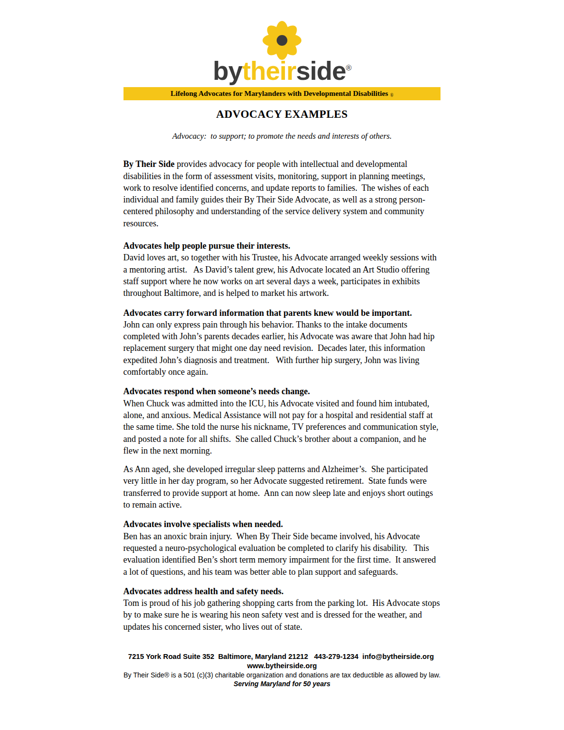by their side®
Lifelong Advocates for Marylanders with Developmental Disabilities ®
ADVOCACY EXAMPLES
Advocacy: to support; to promote the needs and interests of others.
By Their Side provides advocacy for people with intellectual and developmental disabilities in the form of assessment visits, monitoring, support in planning meetings, work to resolve identified concerns, and update reports to families. The wishes of each individual and family guides their By Their Side Advocate, as well as a strong person-centered philosophy and understanding of the service delivery system and community resources.
Advocates help people pursue their interests.
David loves art, so together with his Trustee, his Advocate arranged weekly sessions with a mentoring artist. As David’s talent grew, his Advocate located an Art Studio offering staff support where he now works on art several days a week, participates in exhibits throughout Baltimore, and is helped to market his artwork.
Advocates carry forward information that parents knew would be important.
John can only express pain through his behavior. Thanks to the intake documents completed with John’s parents decades earlier, his Advocate was aware that John had hip replacement surgery that might one day need revision. Decades later, this information expedited John’s diagnosis and treatment. With further hip surgery, John was living comfortably once again.
Advocates respond when someone’s needs change.
When Chuck was admitted into the ICU, his Advocate visited and found him intubated, alone, and anxious. Medical Assistance will not pay for a hospital and residential staff at the same time. She told the nurse his nickname, TV preferences and communication style, and posted a note for all shifts. She called Chuck’s brother about a companion, and he flew in the next morning.
As Ann aged, she developed irregular sleep patterns and Alzheimer’s. She participated very little in her day program, so her Advocate suggested retirement. State funds were transferred to provide support at home. Ann can now sleep late and enjoys short outings to remain active.
Advocates involve specialists when needed.
Ben has an anoxic brain injury. When By Their Side became involved, his Advocate requested a neuro-psychological evaluation be completed to clarify his disability. This evaluation identified Ben’s short term memory impairment for the first time. It answered a lot of questions, and his team was better able to plan support and safeguards.
Advocates address health and safety needs.
Tom is proud of his job gathering shopping carts from the parking lot. His Advocate stops by to make sure he is wearing his neon safety vest and is dressed for the weather, and updates his concerned sister, who lives out of state.
7215 York Road Suite 352 Baltimore, Maryland 21212 443-279-1234 info@bytheirside.org www.bytheirside.org
By Their Side® is a 501 (c)(3) charitable organization and donations are tax deductible as allowed by law.
Serving Maryland for 50 years